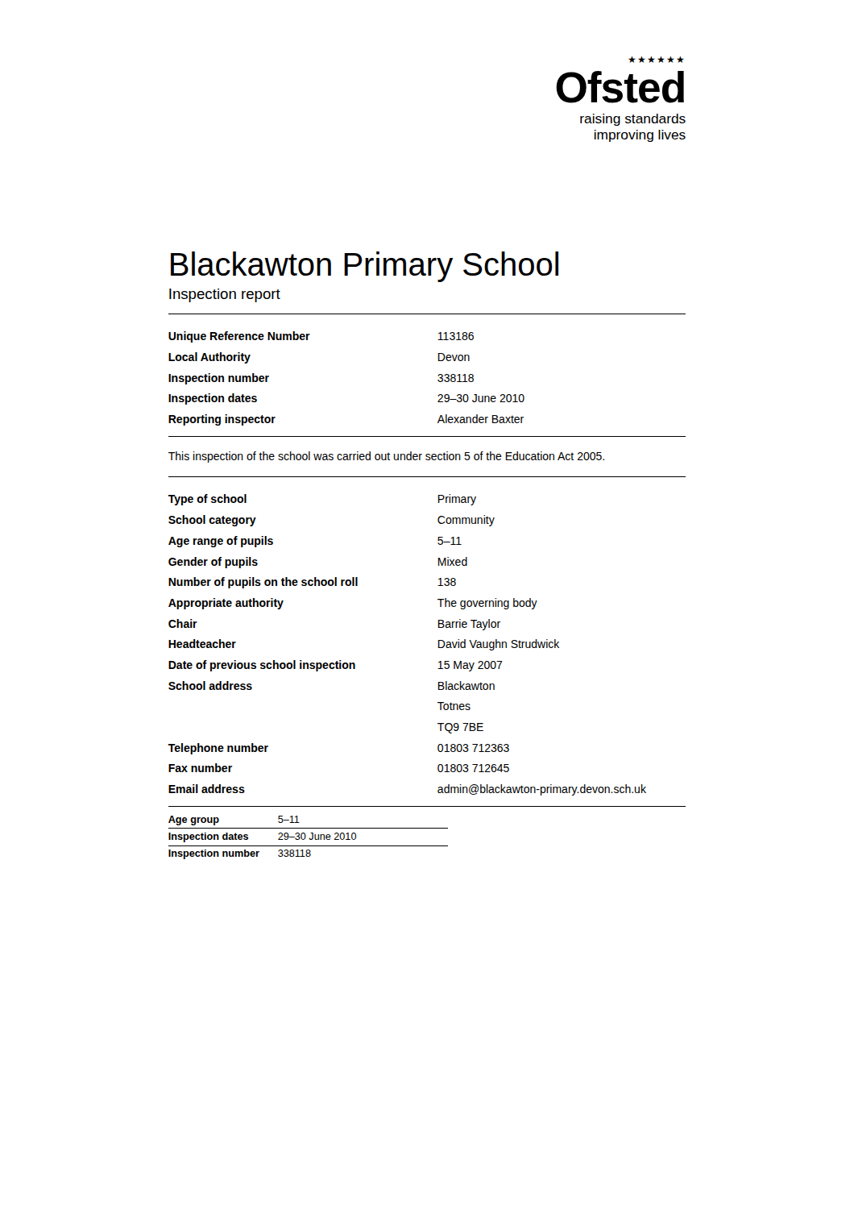★★★★★★
Ofsted
raising standards
improving lives
Blackawton Primary School
Inspection report
| Unique Reference Number | 113186 |
| Local Authority | Devon |
| Inspection number | 338118 |
| Inspection dates | 29–30 June 2010 |
| Reporting inspector | Alexander Baxter |
This inspection of the school was carried out under section 5 of the Education Act 2005.
| Type of school | Primary |
| School category | Community |
| Age range of pupils | 5–11 |
| Gender of pupils | Mixed |
| Number of pupils on the school roll | 138 |
| Appropriate authority | The governing body |
| Chair | Barrie Taylor |
| Headteacher | David Vaughn Strudwick |
| Date of previous school inspection | 15 May 2007 |
| School address | Blackawton |
| | Totnes |
| | TQ9 7BE |
| Telephone number | 01803 712363 |
| Fax number | 01803 712645 |
| Email address | admin@blackawton-primary.devon.sch.uk |
| Age group | 5–11 |
| Inspection dates | 29–30 June 2010 |
| Inspection number | 338118 |